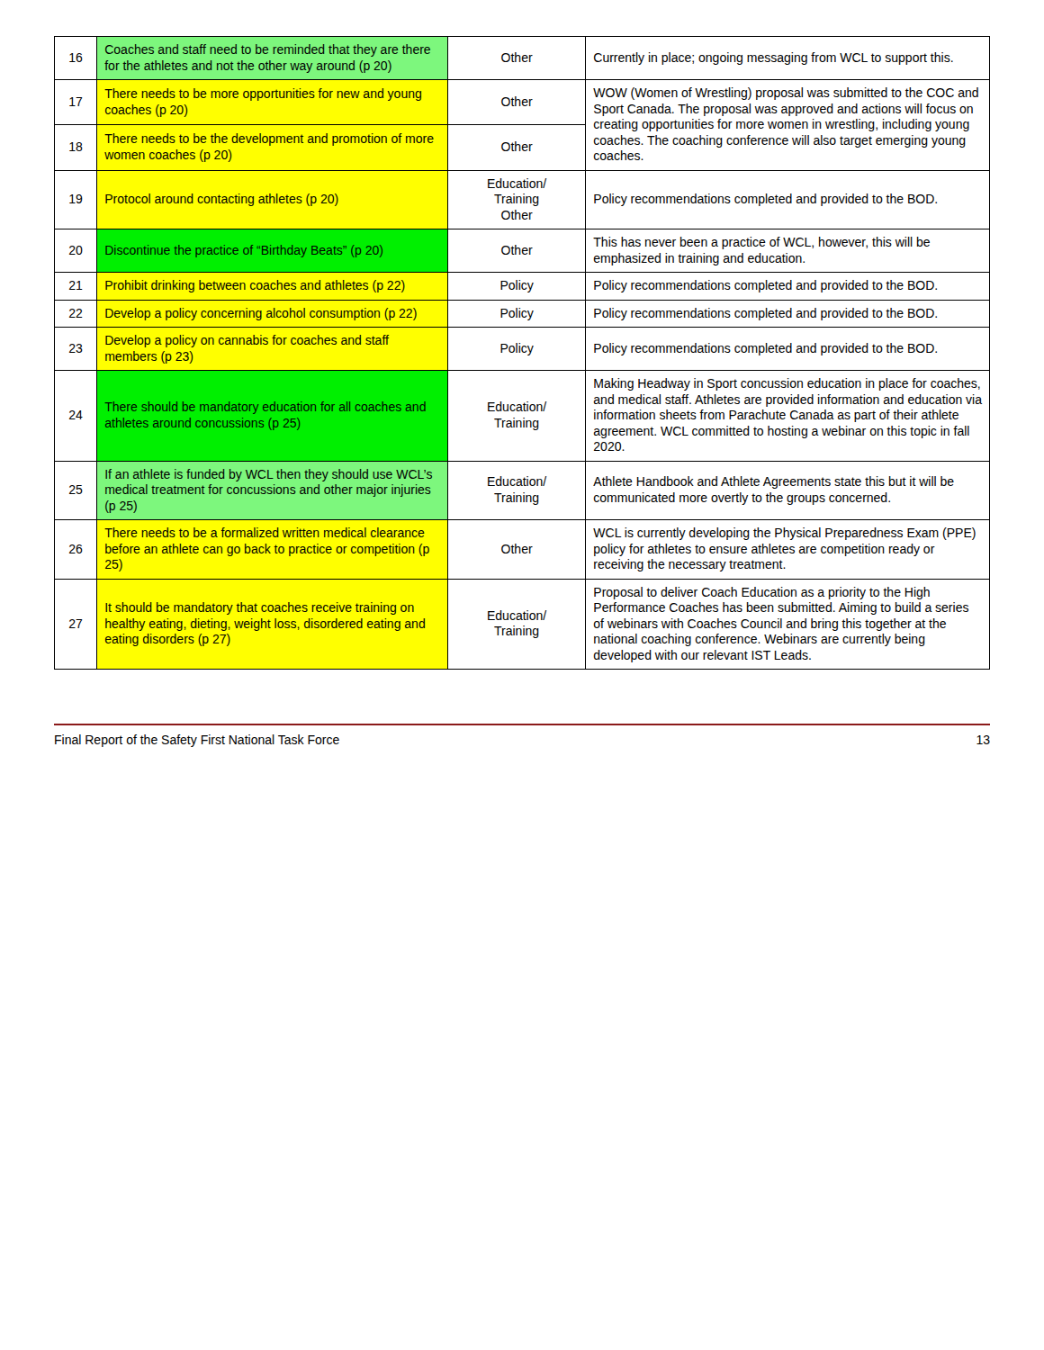| 16 | Coaches and staff need to be reminded that they are there for the athletes and not the other way around (p 20) | Other | Currently in place; ongoing messaging from WCL to support this. |
| 17 | There needs to be more opportunities for new and young coaches (p 20) | Other | WOW (Women of Wrestling) proposal was submitted to the COC and Sport Canada. The proposal was approved and actions will focus on creating opportunities for more women in wrestling, including young coaches. The coaching conference will also target emerging young coaches. |
| 18 | There needs to be the development and promotion of more women coaches (p 20) | Other |
| 19 | Protocol around contacting athletes (p 20) | Education/ Training Other | Policy recommendations completed and provided to the BOD. |
| 20 | Discontinue the practice of “Birthday Beats” (p 20) | Other | This has never been a practice of WCL, however, this will be emphasized in training and education. |
| 21 | Prohibit drinking between coaches and athletes (p 22) | Policy | Policy recommendations completed and provided to the BOD. |
| 22 | Develop a policy concerning alcohol consumption (p 22) | Policy | Policy recommendations completed and provided to the BOD. |
| 23 | Develop a policy on cannabis for coaches and staff members (p 23) | Policy | Policy recommendations completed and provided to the BOD. |
| 24 | There should be mandatory education for all coaches and athletes around concussions (p 25) | Education/ Training | Making Headway in Sport concussion education in place for coaches, and medical staff. Athletes are provided information and education via information sheets from Parachute Canada as part of their athlete agreement. WCL committed to hosting a webinar on this topic in fall 2020. |
| 25 | If an athlete is funded by WCL then they should use WCL’s medical treatment for concussions and other major injuries (p 25) | Education/ Training | Athlete Handbook and Athlete Agreements state this but it will be communicated more overtly to the groups concerned. |
| 26 | There needs to be a formalized written medical clearance before an athlete can go back to practice or competition (p 25) | Other | WCL is currently developing the Physical Preparedness Exam (PPE) policy for athletes to ensure athletes are competition ready or receiving the necessary treatment. |
| 27 | It should be mandatory that coaches receive training on healthy eating, dieting, weight loss, disordered eating and eating disorders (p 27) | Education/ Training | Proposal to deliver Coach Education as a priority to the High Performance Coaches has been submitted. Aiming to build a series of webinars with Coaches Council and bring this together at the national coaching conference. Webinars are currently being developed with our relevant IST Leads. |
Final Report of the Safety First National Task Force 13